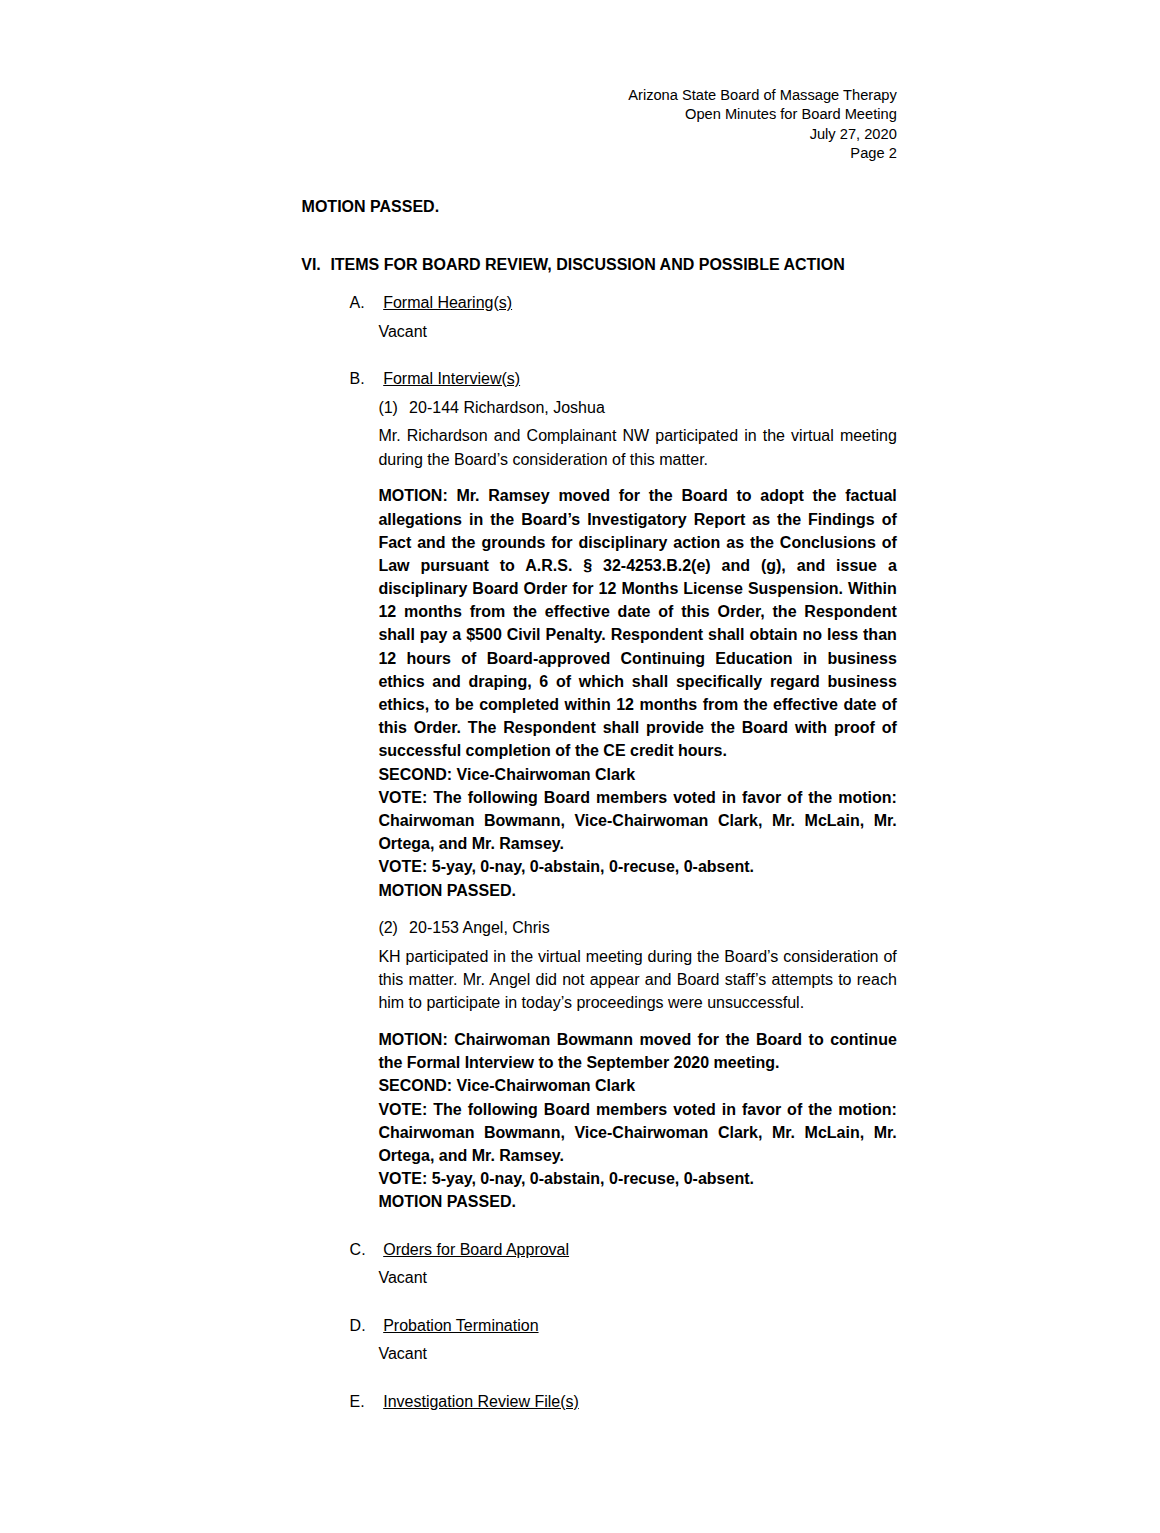Arizona State Board of Massage Therapy
Open Minutes for Board Meeting
July 27, 2020
Page 2
MOTION PASSED.
VI. ITEMS FOR BOARD REVIEW, DISCUSSION AND POSSIBLE ACTION
A. Formal Hearing(s)
Vacant
B. Formal Interview(s)
(1) 20-144 Richardson, Joshua
Mr. Richardson and Complainant NW participated in the virtual meeting during the Board’s consideration of this matter.
MOTION: Mr. Ramsey moved for the Board to adopt the factual allegations in the Board’s Investigatory Report as the Findings of Fact and the grounds for disciplinary action as the Conclusions of Law pursuant to A.R.S. § 32-4253.B.2(e) and (g), and issue a disciplinary Board Order for 12 Months License Suspension. Within 12 months from the effective date of this Order, the Respondent shall pay a $500 Civil Penalty. Respondent shall obtain no less than 12 hours of Board-approved Continuing Education in business ethics and draping, 6 of which shall specifically regard business ethics, to be completed within 12 months from the effective date of this Order. The Respondent shall provide the Board with proof of successful completion of the CE credit hours. SECOND: Vice-Chairwoman Clark VOTE: The following Board members voted in favor of the motion: Chairwoman Bowmann, Vice-Chairwoman Clark, Mr. McLain, Mr. Ortega, and Mr. Ramsey. VOTE: 5-yay, 0-nay, 0-abstain, 0-recuse, 0-absent. MOTION PASSED.
(2) 20-153 Angel, Chris
KH participated in the virtual meeting during the Board’s consideration of this matter. Mr. Angel did not appear and Board staff’s attempts to reach him to participate in today’s proceedings were unsuccessful.
MOTION: Chairwoman Bowmann moved for the Board to continue the Formal Interview to the September 2020 meeting. SECOND: Vice-Chairwoman Clark VOTE: The following Board members voted in favor of the motion: Chairwoman Bowmann, Vice-Chairwoman Clark, Mr. McLain, Mr. Ortega, and Mr. Ramsey. VOTE: 5-yay, 0-nay, 0-abstain, 0-recuse, 0-absent. MOTION PASSED.
C. Orders for Board Approval
Vacant
D. Probation Termination
Vacant
E. Investigation Review File(s)